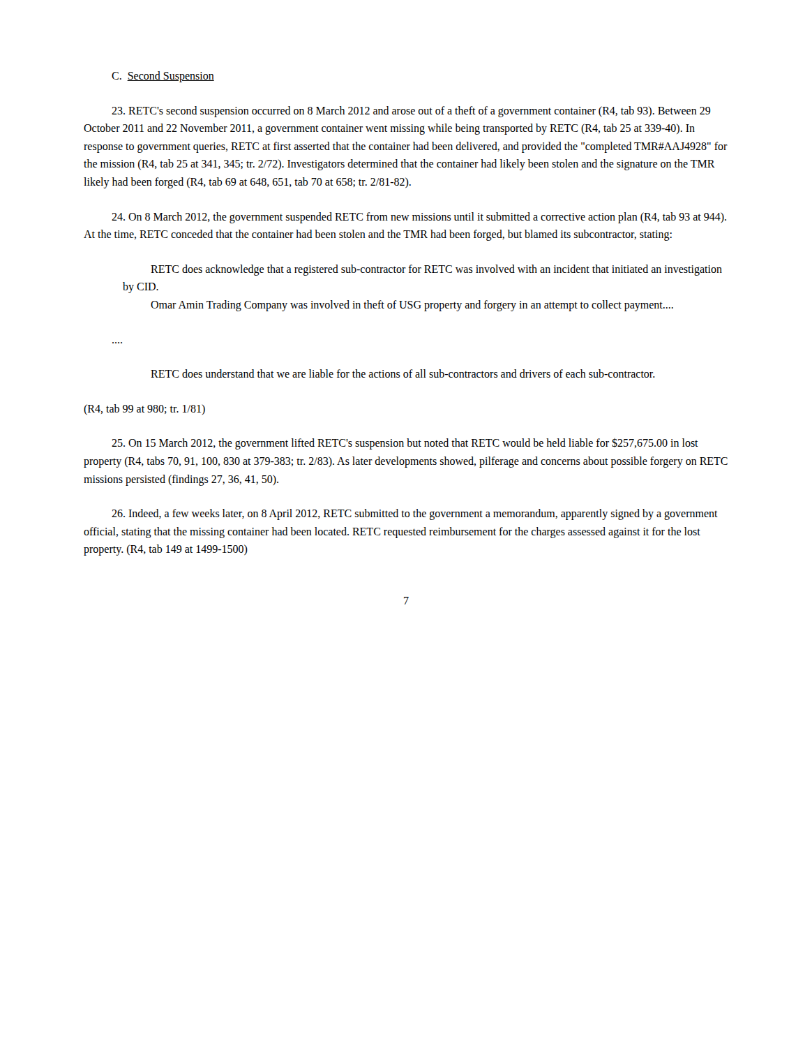C. Second Suspension
23. RETC's second suspension occurred on 8 March 2012 and arose out of a theft of a government container (R4, tab 93). Between 29 October 2011 and 22 November 2011, a government container went missing while being transported by RETC (R4, tab 25 at 339-40). In response to government queries, RETC at first asserted that the container had been delivered, and provided the "completed TMR#AAJ4928" for the mission (R4, tab 25 at 341, 345; tr. 2/72). Investigators determined that the container had likely been stolen and the signature on the TMR likely had been forged (R4, tab 69 at 648, 651, tab 70 at 658; tr. 2/81-82).
24. On 8 March 2012, the government suspended RETC from new missions until it submitted a corrective action plan (R4, tab 93 at 944). At the time, RETC conceded that the container had been stolen and the TMR had been forged, but blamed its subcontractor, stating:
RETC does acknowledge that a registered sub-contractor for RETC was involved with an incident that initiated an investigation by CID.
Omar Amin Trading Company was involved in theft of USG property and forgery in an attempt to collect payment....
....
RETC does understand that we are liable for the actions of all sub-contractors and drivers of each sub-contractor.
(R4, tab 99 at 980; tr. 1/81)
25. On 15 March 2012, the government lifted RETC's suspension but noted that RETC would be held liable for $257,675.00 in lost property (R4, tabs 70, 91, 100, 830 at 379-383; tr. 2/83). As later developments showed, pilferage and concerns about possible forgery on RETC missions persisted (findings 27, 36, 41, 50).
26. Indeed, a few weeks later, on 8 April 2012, RETC submitted to the government a memorandum, apparently signed by a government official, stating that the missing container had been located. RETC requested reimbursement for the charges assessed against it for the lost property. (R4, tab 149 at 1499-1500)
7